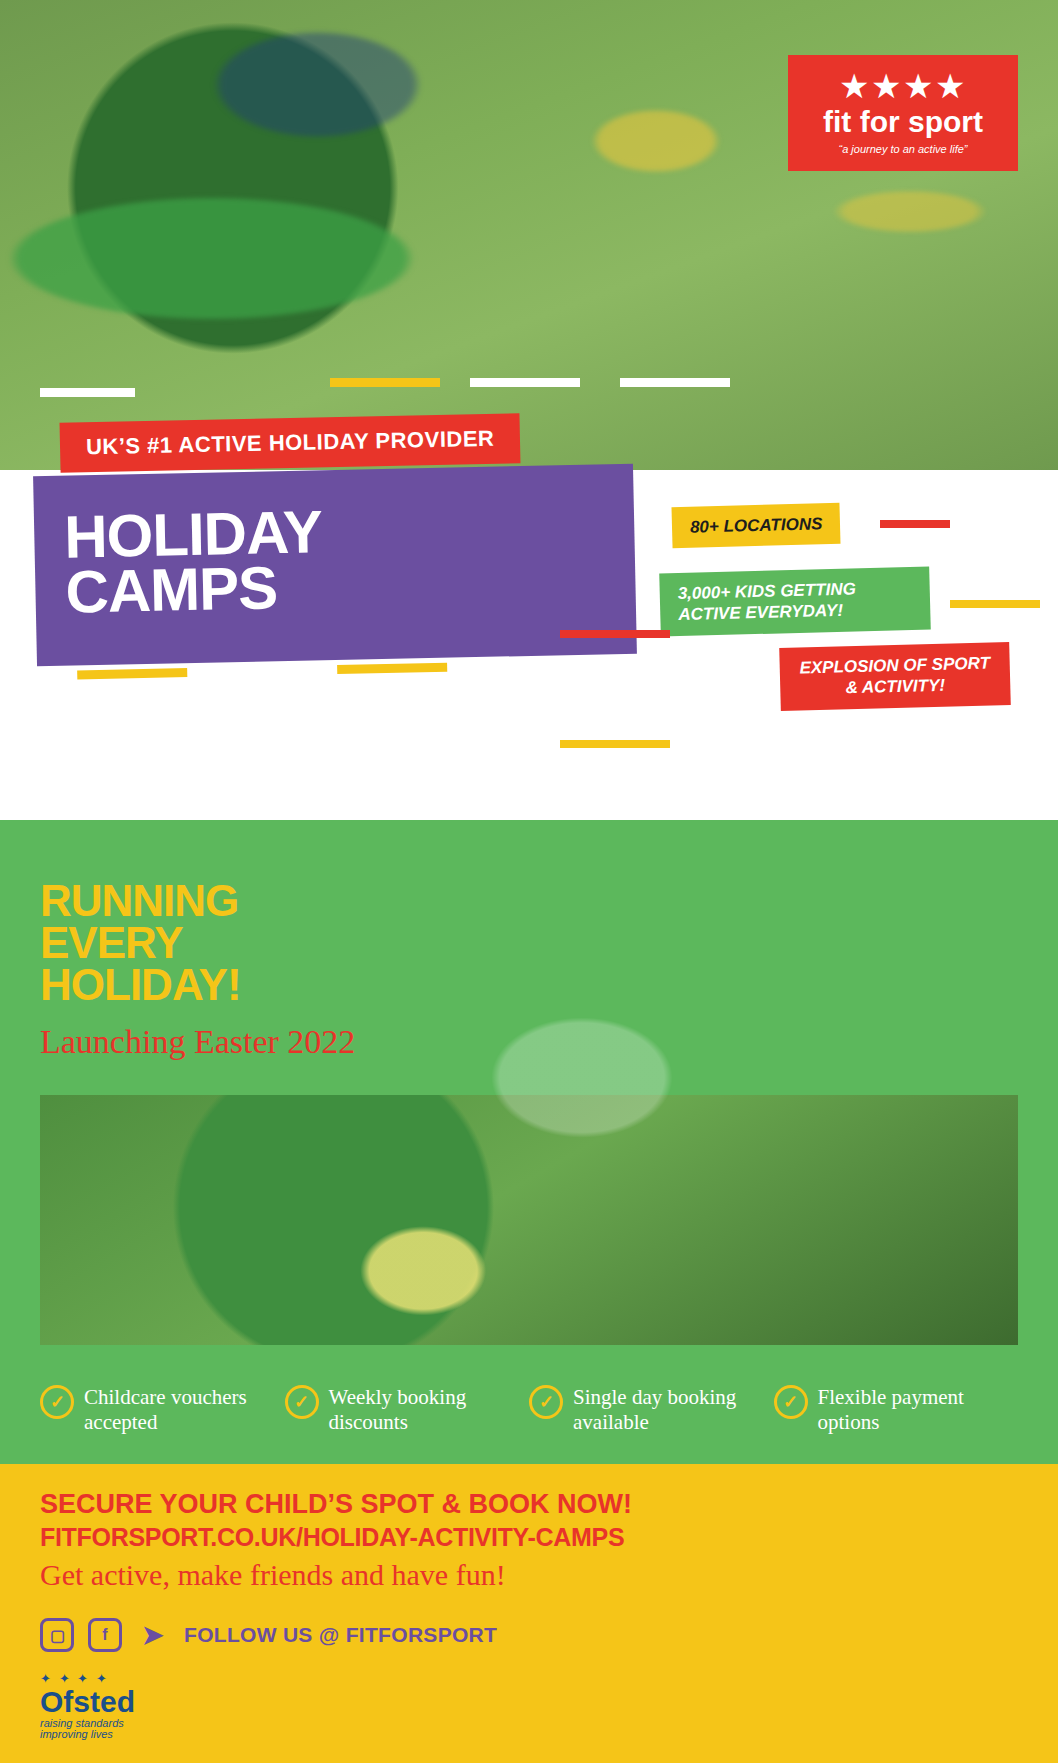★★★★
fit for sport
“a journey to an active life”
UK’S #1 ACTIVE HOLIDAY PROVIDER
HOLIDAY CAMPS
80+ LOCATIONS
3,000+ KIDS GETTING
ACTIVE EVERYDAY!
EXPLOSION OF SPORT
& ACTIVITY!
RUNNING EVERY HOLIDAY!
Launching Easter 2022
✓
Childcare vouchers accepted
✓
Weekly booking discounts
✓
Single day booking available
✓
Flexible payment options
SECURE YOUR CHILD’S SPOT & BOOK NOW!
FITFORSPORT.CO.UK/HOLIDAY-ACTIVITY-CAMPS
Get active, make friends and have fun!
▢ f ➤ FOLLOW US @ FITFORSPORT
✦ ✦ ✦ ✦
Ofsted
raising standards
improving lives